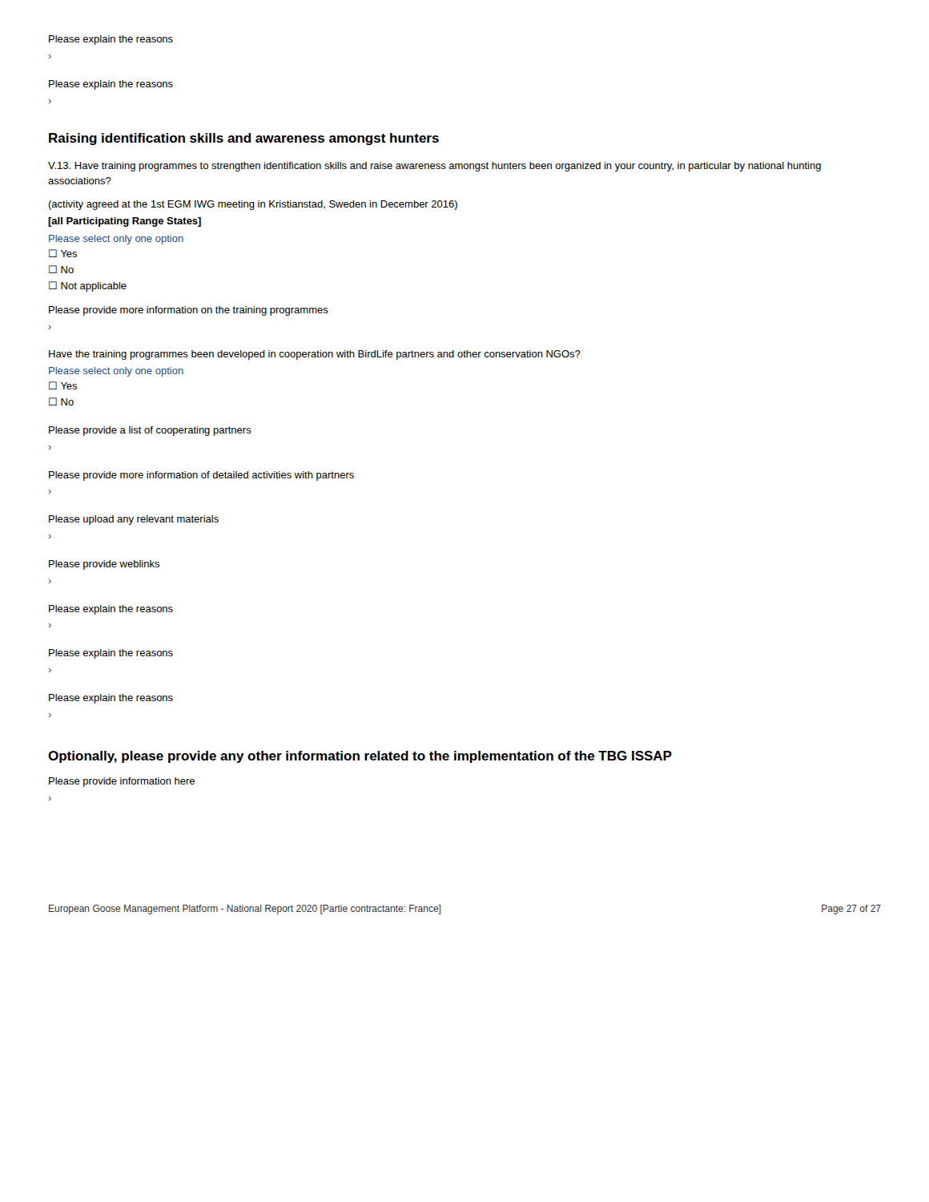Please explain the reasons
›
Please explain the reasons
›
Raising identification skills and awareness amongst hunters
V.13. Have training programmes to strengthen identification skills and raise awareness amongst hunters been organized in your country, in particular by national hunting associations?
(activity agreed at the 1st EGM IWG meeting in Kristianstad, Sweden in December 2016)
[all Participating Range States]
Please select only one option
☐ Yes
☐ No
☐ Not applicable
Please provide more information on the training programmes
›
Have the training programmes been developed in cooperation with BirdLife partners and other conservation NGOs?
Please select only one option
☐ Yes
☐ No
Please provide a list of cooperating partners
›
Please provide more information of detailed activities with partners
›
Please upload any relevant materials
›
Please provide weblinks
›
Please explain the reasons
›
Please explain the reasons
›
Please explain the reasons
›
Optionally, please provide any other information related to the implementation of the TBG ISSAP
Please provide information here
›
European Goose Management Platform - National Report 2020 [Partie contractante: France]
Page 27 of 27